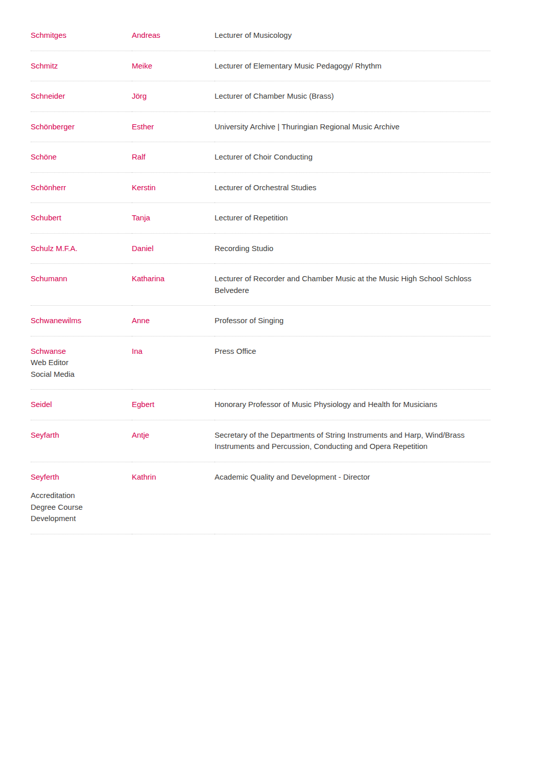| Schmitges | Andreas | Lecturer of Musicology |
| Schmitz | Meike | Lecturer of Elementary Music Pedagogy/ Rhythm |
| Schneider | Jörg | Lecturer of Chamber Music (Brass) |
| Schönberger | Esther | University Archive / Thuringian Regional Music Archive |
| Schöne | Ralf | Lecturer of Choir Conducting |
| Schönherr | Kerstin | Lecturer of Orchestral Studies |
| Schubert | Tanja | Lecturer of Repetition |
| Schulz M.F.A. | Daniel | Recording Studio |
| Schumann | Katharina | Lecturer of Recorder and Chamber Music at the Music High School Schloss Belvedere |
| Schwanewilms | Anne | Professor of Singing |
| Schwanse Web Editor Social Media | Ina | Press Office |
| Seidel | Egbert | Honorary Professor of Music Physiology and Health for Musicians |
| Seyfarth | Antje | Secretary of the Departments of String Instruments and Harp, Wind/Brass Instruments and Percussion, Conducting and Opera Repetition |
| Seyferth Accreditation Degree Course Development | Kathrin | Academic Quality and Development - Director |